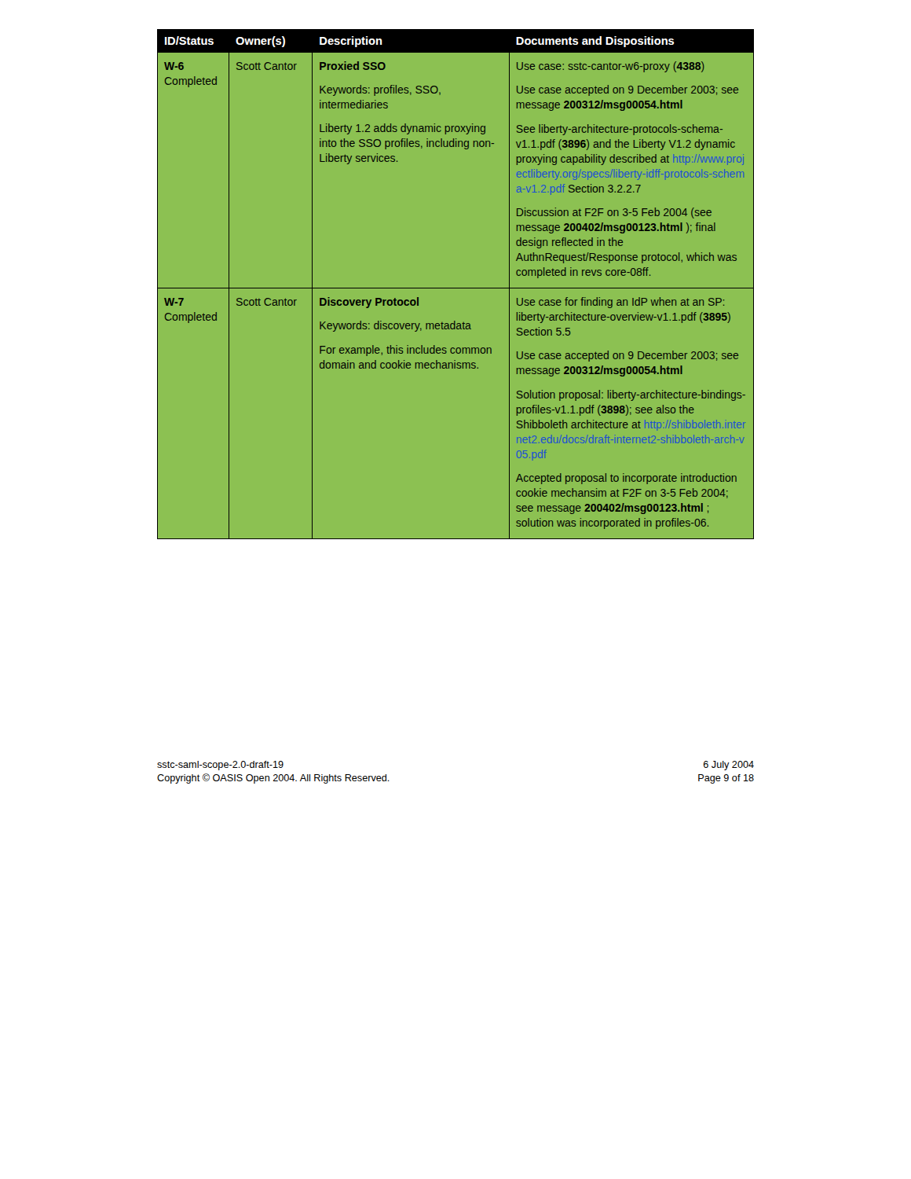| ID/Status | Owner(s) | Description | Documents and Dispositions |
| --- | --- | --- | --- |
| W-6 Completed | Scott Cantor | Proxied SSO Keywords: profiles, SSO, intermediaries Liberty 1.2 adds dynamic proxying into the SSO profiles, including non-Liberty services. | Use case: sstc-cantor-w6-proxy ( 4388 ) Use case accepted on 9 December 2003; see message 200312/msg00054.html See liberty-architecture-protocols-schema-v1.1.pdf ( 3896 ) and the Liberty V1.2 dynamic proxying capability described at http://www.projectliberty.org/specs/liberty-idff-protocols-schema-v1.2.pdf Section 3.2.2.7 Discussion at F2F on 3-5 Feb 2004 (see message 200402/msg00123.html ); final design reflected in the AuthnRequest/Response protocol, which was completed in revs core-08ff. |
| W-7 Completed | Scott Cantor | Discovery Protocol Keywords: discovery, metadata For example, this includes common domain and cookie mechanisms. | Use case for finding an IdP when at an SP: liberty-architecture-overview-v1.1.pdf ( 3895 ) Section 5.5 Use case accepted on 9 December 2003; see message 200312/msg00054.html Solution proposal: liberty-architecture-bindings-profiles-v1.1.pdf ( 3898 ); see also the Shibboleth architecture at http://shibboleth.internet2.edu/docs/draft-internet2-shibboleth-arch-v05.pdf Accepted proposal to incorporate introduction cookie mechansim at F2F on 3-5 Feb 2004; see message 200402/msg00123.html ; solution was incorporated in profiles-06. |
sstc-saml-scope-2.0-draft-19
Copyright © OASIS Open 2004. All Rights Reserved.
6 July 2004
Page 9 of 18